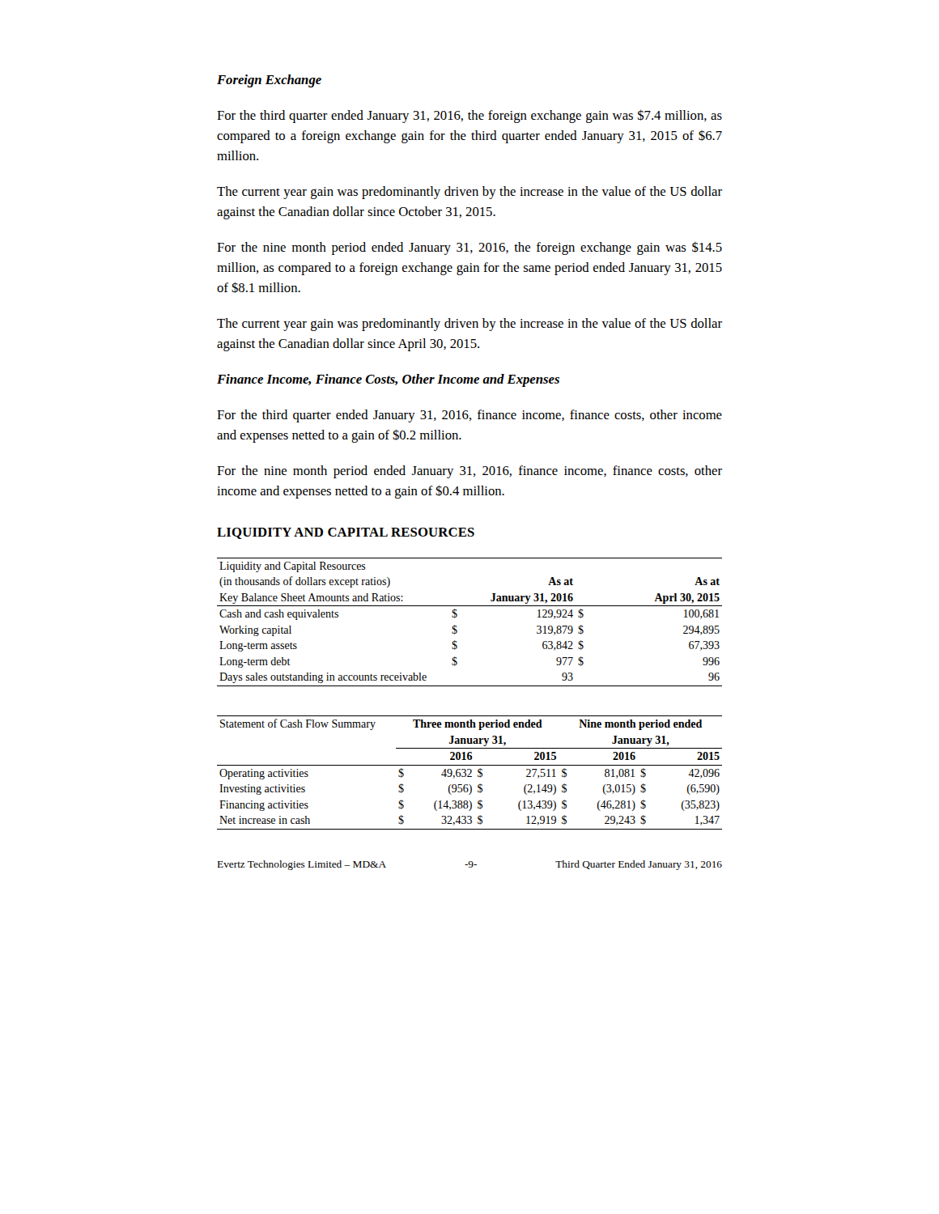Foreign Exchange
For the third quarter ended January 31, 2016, the foreign exchange gain was $7.4 million, as compared to a foreign exchange gain for the third quarter ended January 31, 2015 of $6.7 million.
The current year gain was predominantly driven by the increase in the value of the US dollar against the Canadian dollar since October 31, 2015.
For the nine month period ended January 31, 2016, the foreign exchange gain was $14.5 million, as compared to a foreign exchange gain for the same period ended January 31, 2015 of $8.1 million.
The current year gain was predominantly driven by the increase in the value of the US dollar against the Canadian dollar since April 30, 2015.
Finance Income, Finance Costs, Other Income and Expenses
For the third quarter ended January 31, 2016, finance income, finance costs, other income and expenses netted to a gain of $0.2 million.
For the nine month period ended January 31, 2016, finance income, finance costs, other income and expenses netted to a gain of $0.4 million.
LIQUIDITY AND CAPITAL RESOURCES
| Liquidity and Capital Resources |
| (in thousands of dollars except ratios) | | As at | | As at |
| Key Balance Sheet Amounts and Ratios: | | January 31, 2016 | | Aprl 30, 2015 |
| Cash and cash equivalents | $ | 129,924 | $ | 100,681 |
| Working capital | $ | 319,879 | $ | 294,895 |
| Long-term assets | $ | 63,842 | $ | 67,393 |
| Long-term debt | $ | 977 | $ | 996 |
| Days sales outstanding in accounts receivable | | 93 | | 96 |
| Statement of Cash Flow Summary | Three month period ended | Nine month period ended |
| | January 31, | January 31, |
| | | 2016 | | 2015 | | 2016 | | 2015 |
| Operating activities | $ | 49,632 | $ | 27,511 | $ | 81,081 | $ | 42,096 |
| Investing activities | $ | (956) | $ | (2,149) | $ | (3,015) | $ | (6,590) |
| Financing activities | $ | (14,388) | $ | (13,439) | $ | (46,281) | $ | (35,823) |
| Net increase in cash | $ | 32,433 | $ | 12,919 | $ | 29,243 | $ | 1,347 |
Evertz Technologies Limited – MD&A
-9-
Third Quarter Ended January 31, 2016